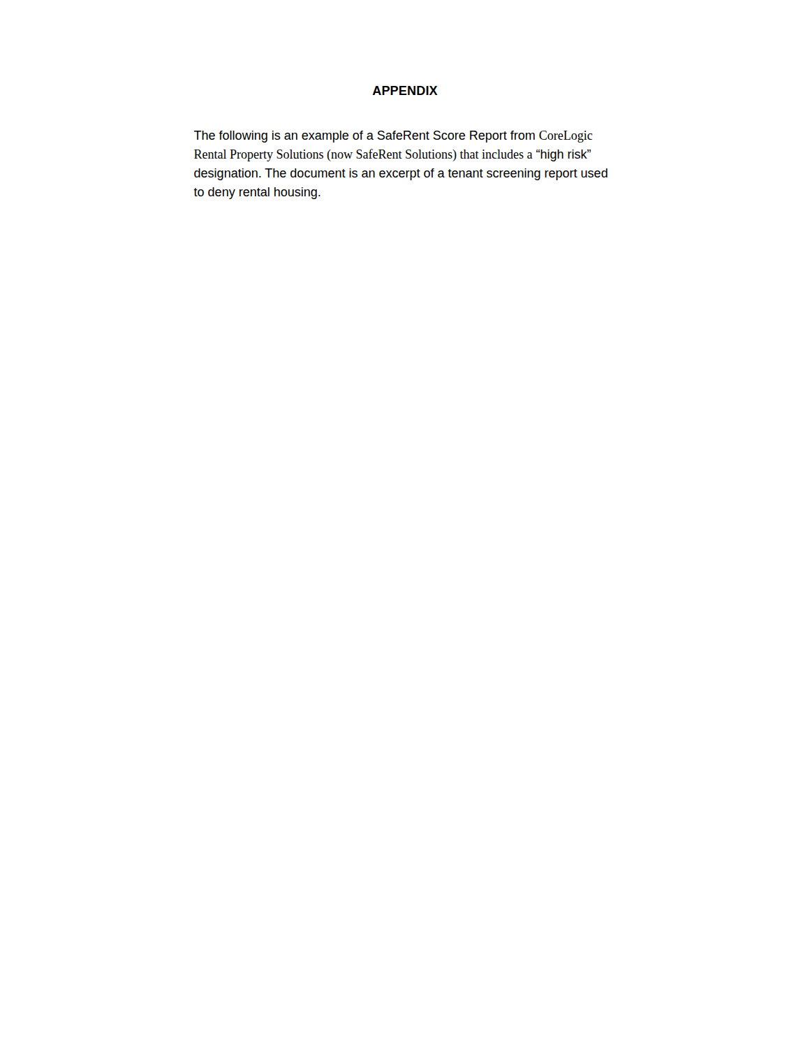APPENDIX
The following is an example of a SafeRent Score Report from CoreLogic Rental Property Solutions (now SafeRent Solutions) that includes a “high risk” designation. The document is an excerpt of a tenant screening report used to deny rental housing.